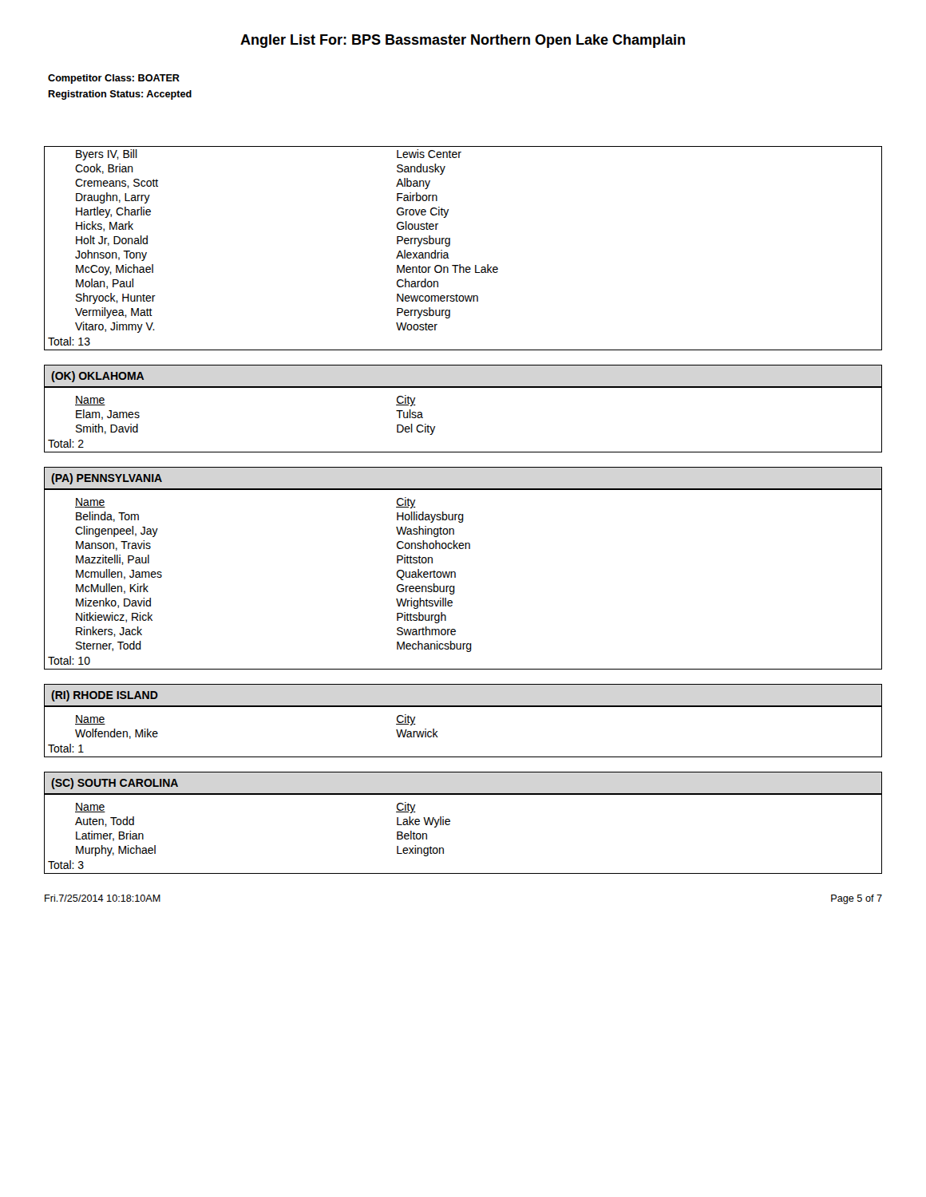Angler List For: BPS Bassmaster Northern Open Lake Champlain
Competitor Class: BOATER
Registration Status: Accepted
| Byers IV, Bill | Lewis Center |
| Cook, Brian | Sandusky |
| Cremeans, Scott | Albany |
| Draughn, Larry | Fairborn |
| Hartley, Charlie | Grove City |
| Hicks, Mark | Glouster |
| Holt Jr, Donald | Perrysburg |
| Johnson, Tony | Alexandria |
| McCoy, Michael | Mentor On The Lake |
| Molan, Paul | Chardon |
| Shryock, Hunter | Newcomerstown |
| Vermilyea, Matt | Perrysburg |
| Vitaro, Jimmy V. | Wooster |
Total: 13
(OK) OKLAHOMA
| Name | City |
| --- | --- |
| Elam, James | Tulsa |
| Smith, David | Del City |
Total: 2
(PA) PENNSYLVANIA
| Name | City |
| --- | --- |
| Belinda, Tom | Hollidaysburg |
| Clingenpeel, Jay | Washington |
| Manson, Travis | Conshohocken |
| Mazzitelli, Paul | Pittston |
| Mcmullen, James | Quakertown |
| McMullen, Kirk | Greensburg |
| Mizenko, David | Wrightsville |
| Nitkiewicz, Rick | Pittsburgh |
| Rinkers, Jack | Swarthmore |
| Sterner, Todd | Mechanicsburg |
Total: 10
(RI) RHODE ISLAND
| Name | City |
| --- | --- |
| Wolfenden, Mike | Warwick |
Total: 1
(SC) SOUTH CAROLINA
| Name | City |
| --- | --- |
| Auten, Todd | Lake Wylie |
| Latimer, Brian | Belton |
| Murphy, Michael | Lexington |
Total: 3
Fri.7/25/2014 10:18:10AM Page 5 of 7